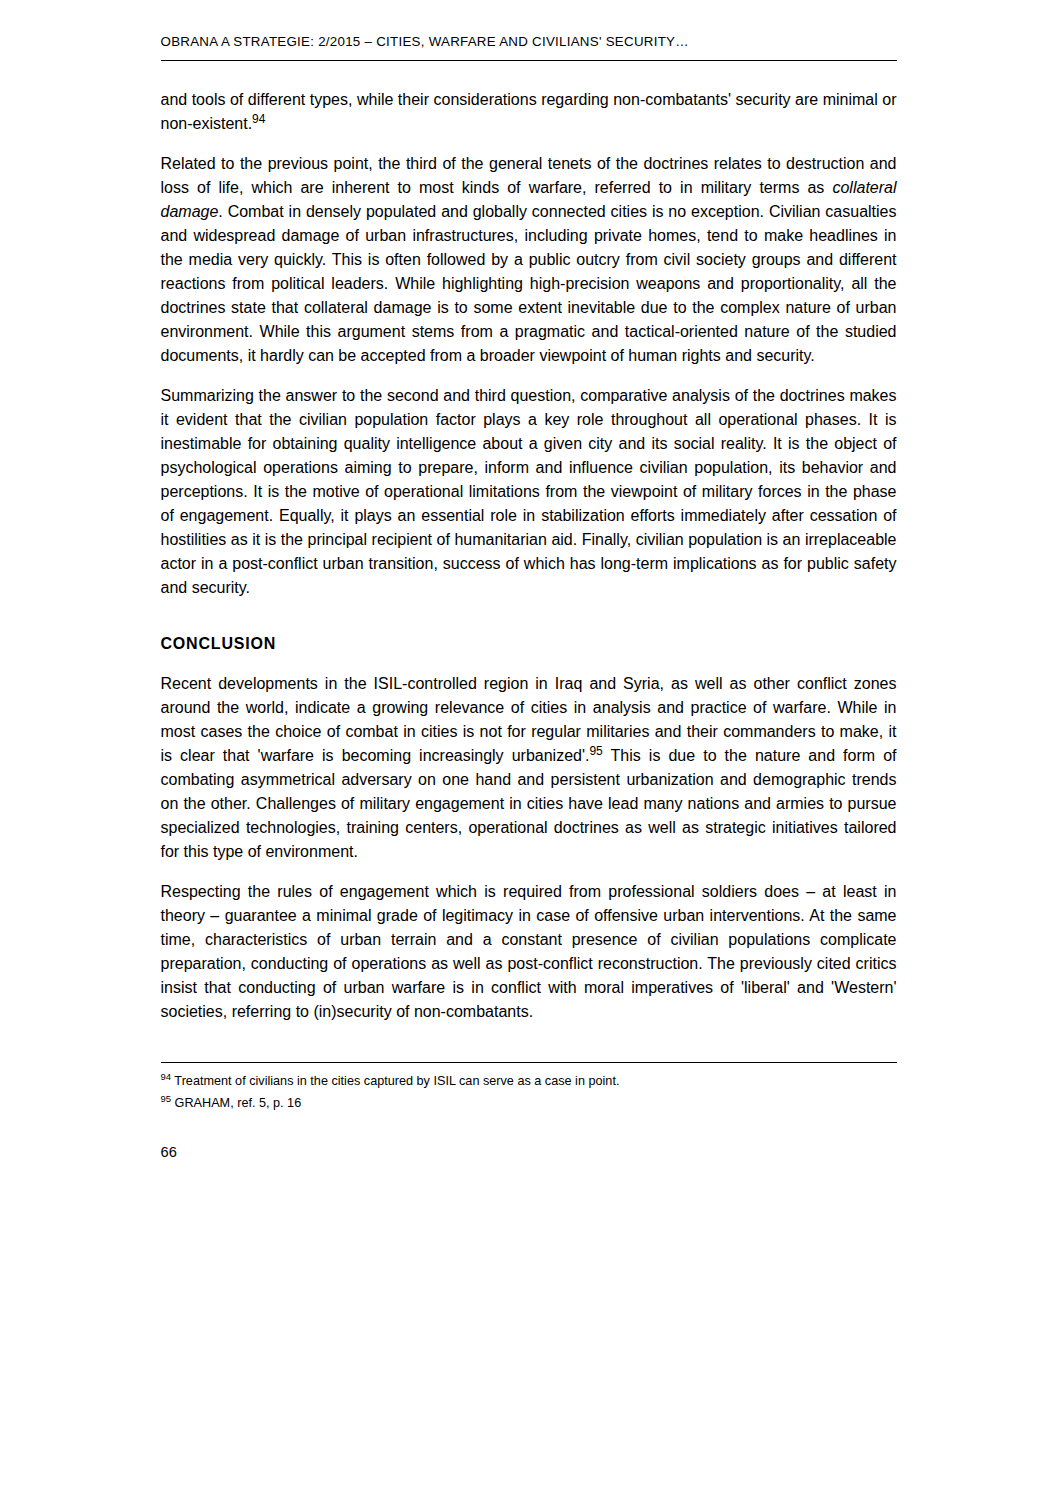Obrana a strategie: 2/2015 – Cities, Warfare and Civilians' Security…
and tools of different types, while their considerations regarding non-combatants' security are minimal or non-existent.94
Related to the previous point, the third of the general tenets of the doctrines relates to destruction and loss of life, which are inherent to most kinds of warfare, referred to in military terms as collateral damage. Combat in densely populated and globally connected cities is no exception. Civilian casualties and widespread damage of urban infrastructures, including private homes, tend to make headlines in the media very quickly. This is often followed by a public outcry from civil society groups and different reactions from political leaders. While highlighting high-precision weapons and proportionality, all the doctrines state that collateral damage is to some extent inevitable due to the complex nature of urban environment. While this argument stems from a pragmatic and tactical-oriented nature of the studied documents, it hardly can be accepted from a broader viewpoint of human rights and security.
Summarizing the answer to the second and third question, comparative analysis of the doctrines makes it evident that the civilian population factor plays a key role throughout all operational phases. It is inestimable for obtaining quality intelligence about a given city and its social reality. It is the object of psychological operations aiming to prepare, inform and influence civilian population, its behavior and perceptions. It is the motive of operational limitations from the viewpoint of military forces in the phase of engagement. Equally, it plays an essential role in stabilization efforts immediately after cessation of hostilities as it is the principal recipient of humanitarian aid. Finally, civilian population is an irreplaceable actor in a post-conflict urban transition, success of which has long-term implications as for public safety and security.
Conclusion
Recent developments in the ISIL-controlled region in Iraq and Syria, as well as other conflict zones around the world, indicate a growing relevance of cities in analysis and practice of warfare. While in most cases the choice of combat in cities is not for regular militaries and their commanders to make, it is clear that 'warfare is becoming increasingly urbanized'.95 This is due to the nature and form of combating asymmetrical adversary on one hand and persistent urbanization and demographic trends on the other. Challenges of military engagement in cities have lead many nations and armies to pursue specialized technologies, training centers, operational doctrines as well as strategic initiatives tailored for this type of environment.
Respecting the rules of engagement which is required from professional soldiers does – at least in theory – guarantee a minimal grade of legitimacy in case of offensive urban interventions. At the same time, characteristics of urban terrain and a constant presence of civilian populations complicate preparation, conducting of operations as well as post-conflict reconstruction. The previously cited critics insist that conducting of urban warfare is in conflict with moral imperatives of 'liberal' and 'Western' societies, referring to (in)security of non-combatants.
94 Treatment of civilians in the cities captured by ISIL can serve as a case in point.
95 GRAHAM, ref. 5, p. 16
66